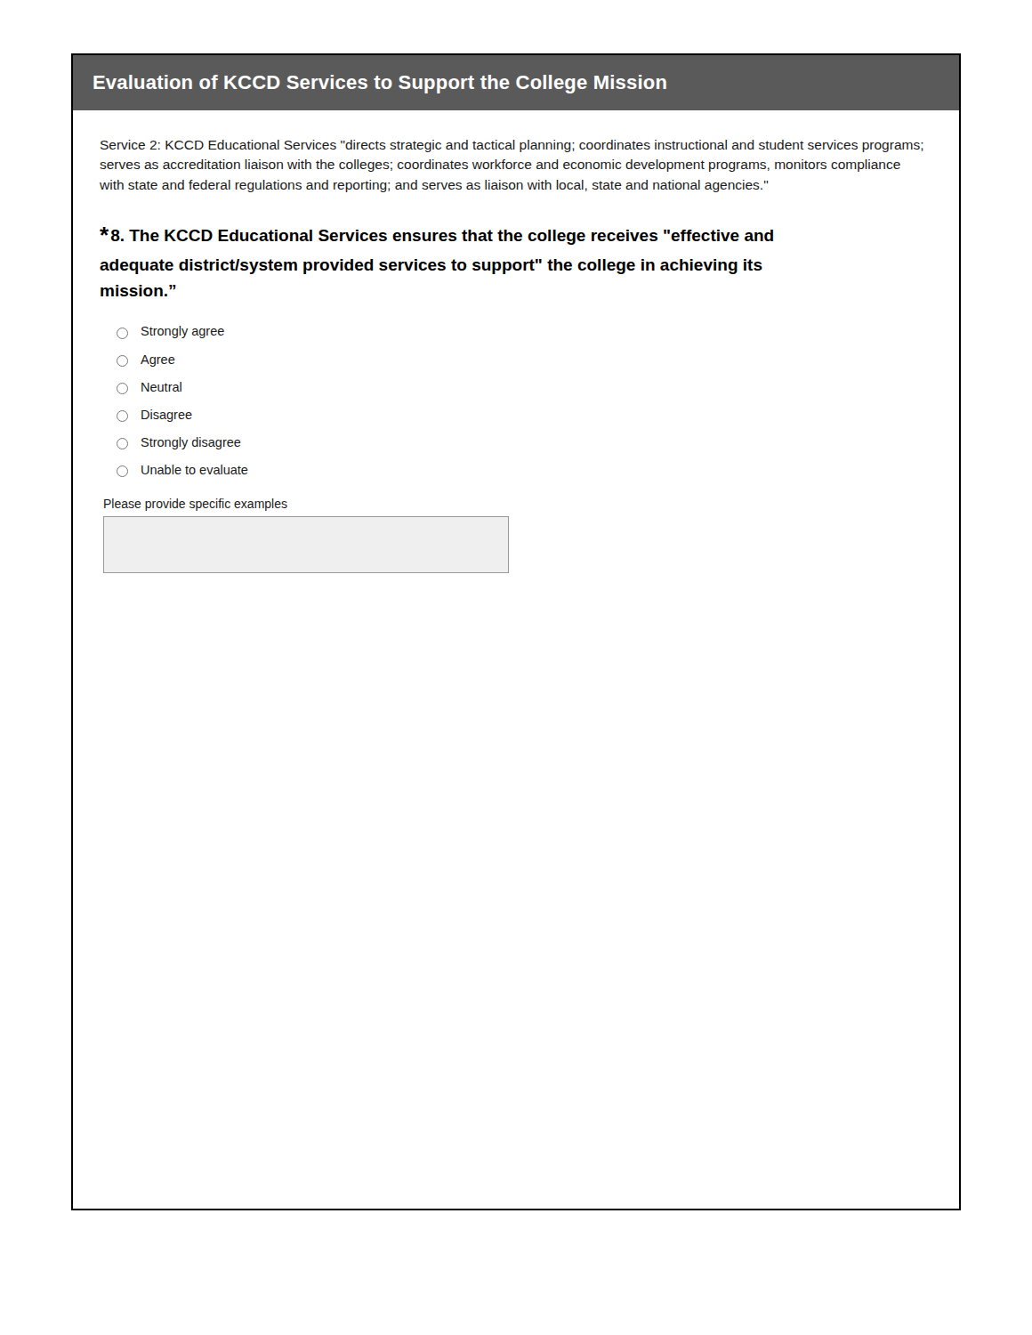Evaluation of KCCD Services to Support the College Mission
Service 2: KCCD Educational Services "directs strategic and tactical planning; coordinates instructional and student services programs; serves as accreditation liaison with the colleges; coordinates workforce and economic development programs, monitors compliance with state and federal regulations and reporting; and serves as liaison with local, state and national agencies."
*8. The KCCD Educational Services ensures that the college receives "effective and adequate district/system provided services to support" the college in achieving its mission.”
Strongly agree
Agree
Neutral
Disagree
Strongly disagree
Unable to evaluate
Please provide specific examples